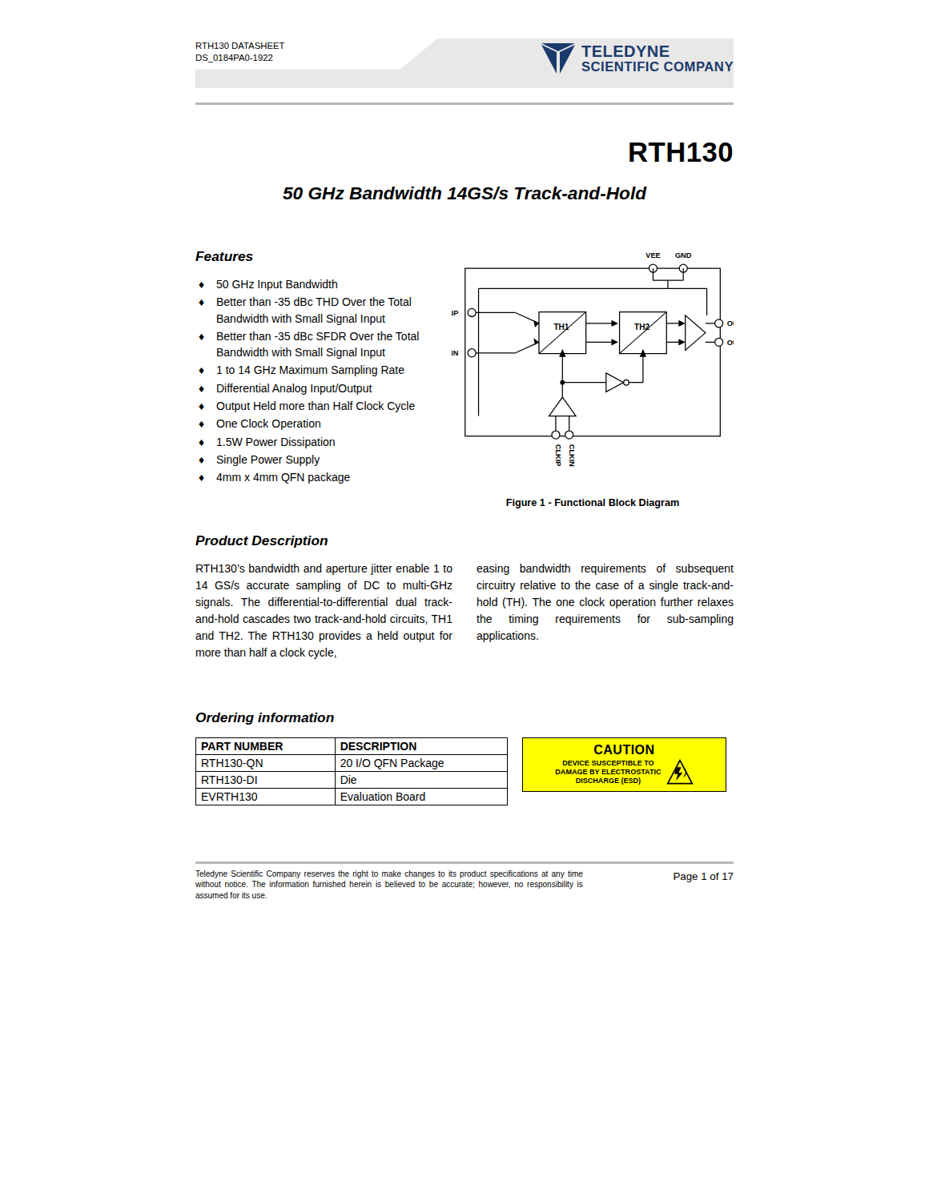RTH130 DATASHEET
DS_0184PA0-1922
TELEDYNE
SCIENTIFIC COMPANY
RTH130
50 GHz Bandwidth 14GS/s Track-and-Hold
Features
50 GHz Input Bandwidth
Better than -35 dBc THD Over the Total Bandwidth with Small Signal Input
Better than -35 dBc SFDR Over the Total Bandwidth with Small Signal Input
1 to 14 GHz Maximum Sampling Rate
Differential Analog Input/Output
Output Held more than Half Clock Cycle
One Clock Operation
1.5W Power Dissipation
Single Power Supply
4mm x 4mm QFN package
VEE GND INP INN TH1 TH2 OUTP OUTN CLKIP CLKIN
Figure 1 - Functional Block Diagram
Product Description
RTH130’s bandwidth and aperture jitter enable 1 to 14 GS/s accurate sampling of DC to multi-GHz signals. The differential-to-differential dual track-and-hold cascades two track-and-hold circuits, TH1 and TH2. The RTH130 provides a held output for more than half a clock cycle,
easing bandwidth requirements of subsequent circuitry relative to the case of a single track-and-hold (TH). The one clock operation further relaxes the timing requirements for sub-sampling applications.
Ordering information
| PART NUMBER | DESCRIPTION |
| --- | --- |
| RTH130-QN | 20 I/O QFN Package |
| RTH130-DI | Die |
| EVRTH130 | Evaluation Board |
CAUTION
Device susceptible to
damage by electrostatic
discharge (ESD)
Teledyne Scientific Company reserves the right to make changes to its product specifications at any time without notice. The information furnished herein is believed to be accurate; however, no responsibility is assumed for its use.
Page 1 of 17